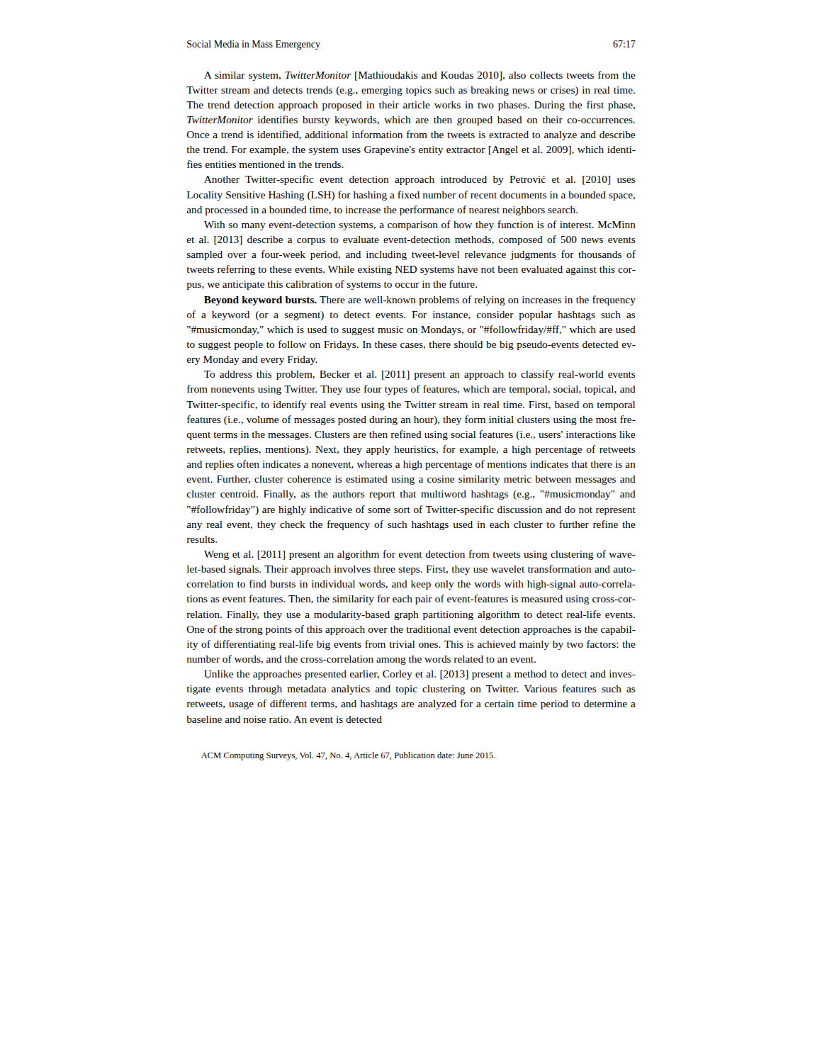Social Media in Mass Emergency 67:17
A similar system, TwitterMonitor [Mathioudakis and Koudas 2010], also collects tweets from the Twitter stream and detects trends (e.g., emerging topics such as breaking news or crises) in real time. The trend detection approach proposed in their article works in two phases. During the first phase, TwitterMonitor identifies bursty keywords, which are then grouped based on their co-occurrences. Once a trend is identified, additional information from the tweets is extracted to analyze and describe the trend. For example, the system uses Grapevine's entity extractor [Angel et al. 2009], which identifies entities mentioned in the trends.
Another Twitter-specific event detection approach introduced by Petrović et al. [2010] uses Locality Sensitive Hashing (LSH) for hashing a fixed number of recent documents in a bounded space, and processed in a bounded time, to increase the performance of nearest neighbors search.
With so many event-detection systems, a comparison of how they function is of interest. McMinn et al. [2013] describe a corpus to evaluate event-detection methods, composed of 500 news events sampled over a four-week period, and including tweet-level relevance judgments for thousands of tweets referring to these events. While existing NED systems have not been evaluated against this corpus, we anticipate this calibration of systems to occur in the future.
Beyond keyword bursts. There are well-known problems of relying on increases in the frequency of a keyword (or a segment) to detect events. For instance, consider popular hashtags such as "#musicmonday," which is used to suggest music on Mondays, or "#followfriday/#ff," which are used to suggest people to follow on Fridays. In these cases, there should be big pseudo-events detected every Monday and every Friday.
To address this problem, Becker et al. [2011] present an approach to classify real-world events from nonevents using Twitter. They use four types of features, which are temporal, social, topical, and Twitter-specific, to identify real events using the Twitter stream in real time. First, based on temporal features (i.e., volume of messages posted during an hour), they form initial clusters using the most frequent terms in the messages. Clusters are then refined using social features (i.e., users' interactions like retweets, replies, mentions). Next, they apply heuristics, for example, a high percentage of retweets and replies often indicates a nonevent, whereas a high percentage of mentions indicates that there is an event. Further, cluster coherence is estimated using a cosine similarity metric between messages and cluster centroid. Finally, as the authors report that multiword hashtags (e.g., "#musicmonday" and "#followfriday") are highly indicative of some sort of Twitter-specific discussion and do not represent any real event, they check the frequency of such hashtags used in each cluster to further refine the results.
Weng et al. [2011] present an algorithm for event detection from tweets using clustering of wavelet-based signals. Their approach involves three steps. First, they use wavelet transformation and auto-correlation to find bursts in individual words, and keep only the words with high-signal auto-correlations as event features. Then, the similarity for each pair of event-features is measured using cross-correlation. Finally, they use a modularity-based graph partitioning algorithm to detect real-life events. One of the strong points of this approach over the traditional event detection approaches is the capability of differentiating real-life big events from trivial ones. This is achieved mainly by two factors: the number of words, and the cross-correlation among the words related to an event.
Unlike the approaches presented earlier, Corley et al. [2013] present a method to detect and investigate events through metadata analytics and topic clustering on Twitter. Various features such as retweets, usage of different terms, and hashtags are analyzed for a certain time period to determine a baseline and noise ratio. An event is detected
ACM Computing Surveys, Vol. 47, No. 4, Article 67, Publication date: June 2015.